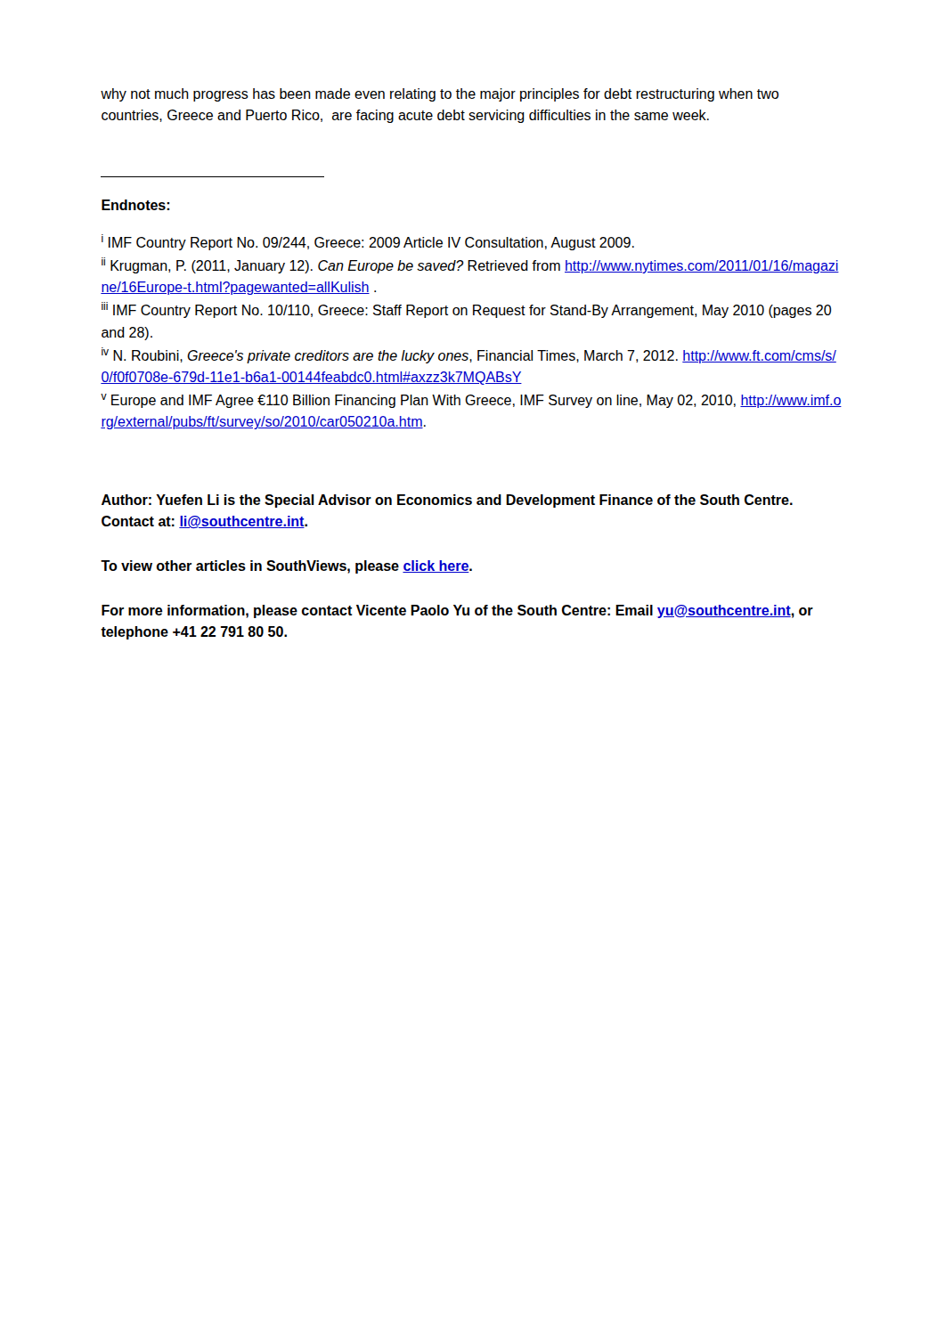why not much progress has been made even relating to the major principles for debt restructuring when two countries, Greece and Puerto Rico, are facing acute debt servicing difficulties in the same week.
Endnotes:
i IMF Country Report No. 09/244, Greece: 2009 Article IV Consultation, August 2009.
ii Krugman, P. (2011, January 12). Can Europe be saved? Retrieved from http://www.nytimes.com/2011/01/16/magazine/16Europe-t.html?pagewanted=allKulish .
iii IMF Country Report No. 10/110, Greece: Staff Report on Request for Stand-By Arrangement, May 2010 (pages 20 and 28).
iv N. Roubini, Greece's private creditors are the lucky ones, Financial Times, March 7, 2012. http://www.ft.com/cms/s/0/f0f0708e-679d-11e1-b6a1-00144feabdc0.html#axzz3k7MQABsY
v Europe and IMF Agree €110 Billion Financing Plan With Greece, IMF Survey on line, May 02, 2010, http://www.imf.org/external/pubs/ft/survey/so/2010/car050210a.htm.
Author: Yuefen Li is the Special Advisor on Economics and Development Finance of the South Centre. Contact at: li@southcentre.int.
To view other articles in SouthViews, please click here.
For more information, please contact Vicente Paolo Yu of the South Centre: Email yu@southcentre.int, or telephone +41 22 791 80 50.